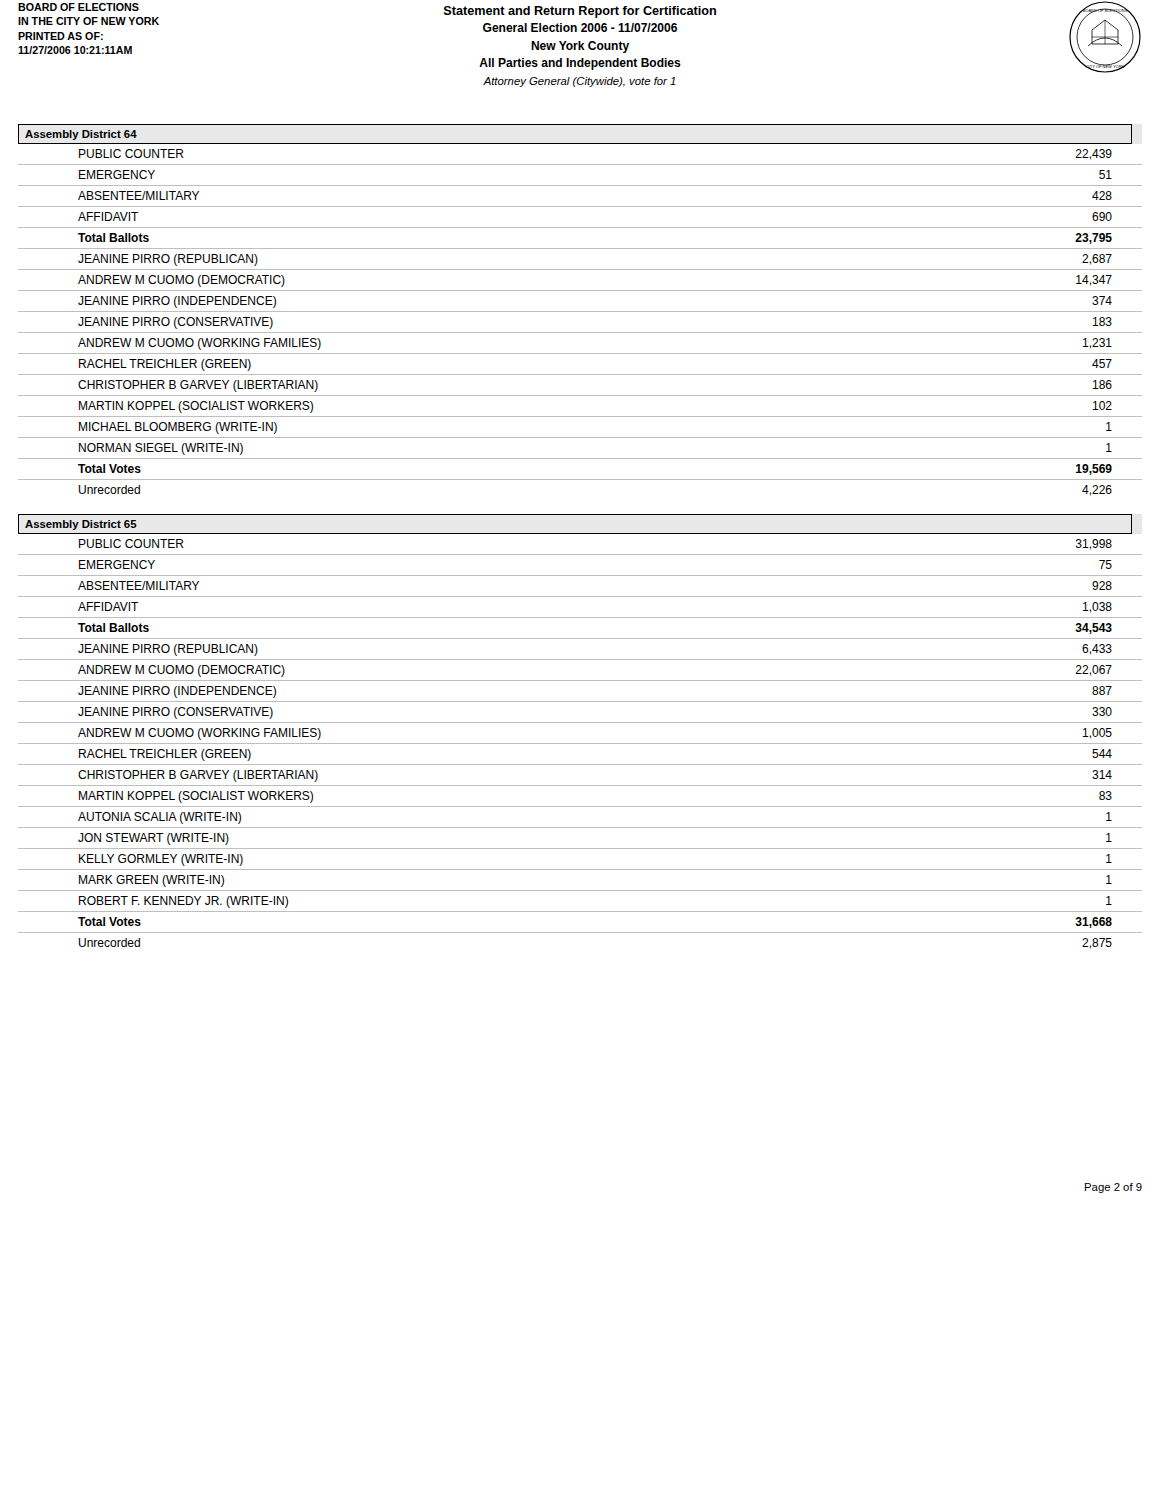BOARD OF ELECTIONS
IN THE CITY OF NEW YORK
PRINTED AS OF:
11/27/2006 10:21:11AM
Statement and Return Report for Certification
General Election 2006 - 11/07/2006
New York County
All Parties and Independent Bodies
Attorney General (Citywide), vote for 1
BOARD OF ELECTIONS CITY OF NEW YORK
Assembly District 64
| PUBLIC COUNTER | 22,439 |
| EMERGENCY | 51 |
| ABSENTEE/MILITARY | 428 |
| AFFIDAVIT | 690 |
| Total Ballots | 23,795 |
| JEANINE PIRRO (REPUBLICAN) | 2,687 |
| ANDREW M CUOMO (DEMOCRATIC) | 14,347 |
| JEANINE PIRRO (INDEPENDENCE) | 374 |
| JEANINE PIRRO (CONSERVATIVE) | 183 |
| ANDREW M CUOMO (WORKING FAMILIES) | 1,231 |
| RACHEL TREICHLER (GREEN) | 457 |
| CHRISTOPHER B GARVEY (LIBERTARIAN) | 186 |
| MARTIN KOPPEL (SOCIALIST WORKERS) | 102 |
| MICHAEL BLOOMBERG (WRITE-IN) | 1 |
| NORMAN SIEGEL (WRITE-IN) | 1 |
| Total Votes | 19,569 |
| Unrecorded | 4,226 |
Assembly District 65
| PUBLIC COUNTER | 31,998 |
| EMERGENCY | 75 |
| ABSENTEE/MILITARY | 928 |
| AFFIDAVIT | 1,038 |
| Total Ballots | 34,543 |
| JEANINE PIRRO (REPUBLICAN) | 6,433 |
| ANDREW M CUOMO (DEMOCRATIC) | 22,067 |
| JEANINE PIRRO (INDEPENDENCE) | 887 |
| JEANINE PIRRO (CONSERVATIVE) | 330 |
| ANDREW M CUOMO (WORKING FAMILIES) | 1,005 |
| RACHEL TREICHLER (GREEN) | 544 |
| CHRISTOPHER B GARVEY (LIBERTARIAN) | 314 |
| MARTIN KOPPEL (SOCIALIST WORKERS) | 83 |
| AUTONIA SCALIA (WRITE-IN) | 1 |
| JON STEWART (WRITE-IN) | 1 |
| KELLY GORMLEY (WRITE-IN) | 1 |
| MARK GREEN (WRITE-IN) | 1 |
| ROBERT F. KENNEDY JR. (WRITE-IN) | 1 |
| Total Votes | 31,668 |
| Unrecorded | 2,875 |
Page 2 of 9